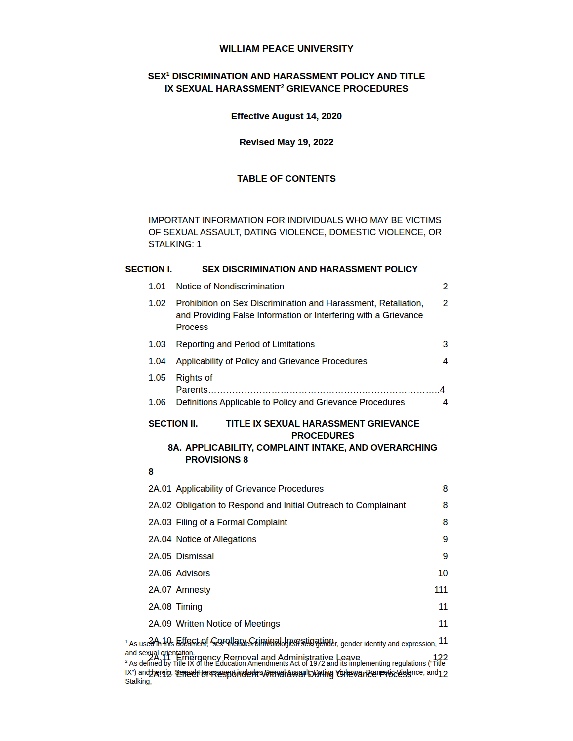WILLIAM PEACE UNIVERSITY
SEX1 DISCRIMINATION AND HARASSMENT POLICY AND TITLE IX SEXUAL HARASSMENT2 GRIEVANCE PROCEDURES
Effective August 14, 2020
Revised May 19, 2022
TABLE OF CONTENTS
IMPORTANT INFORMATION FOR INDIVIDUALS WHO MAY BE VICTIMS OF SEXUAL ASSAULT, DATING VIOLENCE, DOMESTIC VIOLENCE, OR STALKING: 1
SECTION I. SEX DISCRIMINATION AND HARASSMENT POLICY
1.01 Notice of Nondiscrimination 2
1.02 Prohibition on Sex Discrimination and Harassment, Retaliation, and Providing False Information or Interfering with a Grievance Process 2
1.03 Reporting and Period of Limitations 3
1.04 Applicability of Policy and Grievance Procedures 4
1.05 Rights of Parents…………………………………………………………………..4
1.06 Definitions Applicable to Policy and Grievance Procedures 4
SECTION II. TITLE IX SEXUAL HARASSMENT GRIEVANCE PROCEDURES
8A. APPLICABILITY, COMPLAINT INTAKE, AND OVERARCHING PROVISIONS 8
8
2A.01 Applicability of Grievance Procedures 8
2A.02 Obligation to Respond and Initial Outreach to Complainant 8
2A.03 Filing of a Formal Complaint 8
2A.04 Notice of Allegations 9
2A.05 Dismissal 9
2A.06 Advisors 10
2A.07 Amnesty 111
2A.08 Timing 11
2A.09 Written Notice of Meetings 11
2A.10 Effect of Corollary Criminal Investigation 11
2A.11 Emergency Removal and Administrative Leave 122
2A.12 Effect of Respondent Withdrawal During Grievance Process 12
1 As used in this document, “sex” includes birth/biological sex, gender, gender identify and expression, and sexual orientation.
2 As defined by Title IX of the Education Amendments Act of 1972 and its implementing regulations (“Title IX”) and herein, Sexual Harassment includes Sexual Assault, Dating Violence, Domestic Violence, and Stalking,